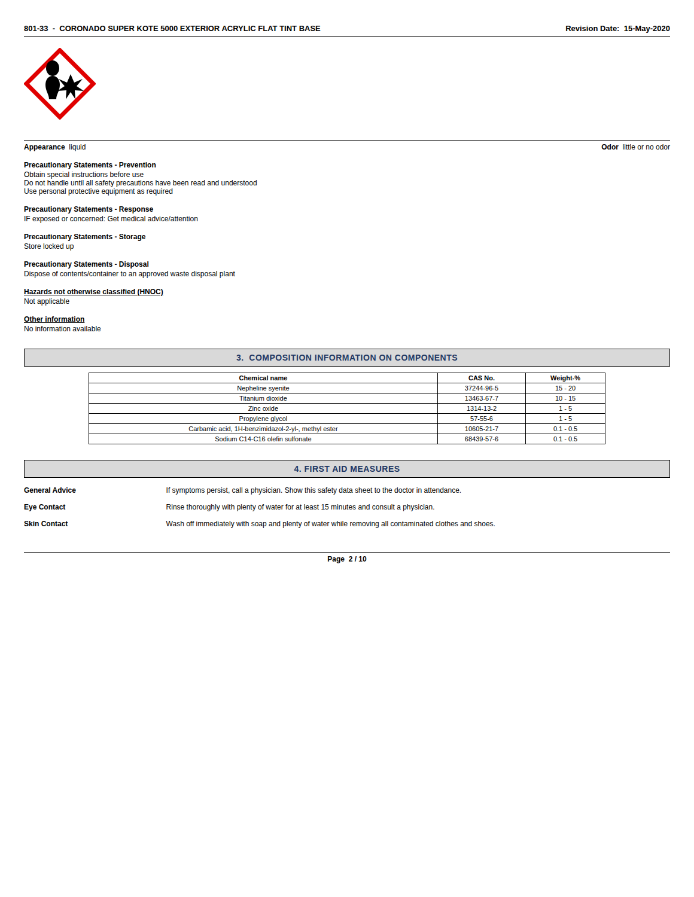801-33 - CORONADO SUPER KOTE 5000 EXTERIOR ACRYLIC FLAT TINT BASE
Revision Date: 15-May-2020
Appearance liquid
Odor little or no odor
Precautionary Statements - Prevention
Obtain special instructions before use
Do not handle until all safety precautions have been read and understood
Use personal protective equipment as required
Precautionary Statements - Response
IF exposed or concerned: Get medical advice/attention
Precautionary Statements - Storage
Store locked up
Precautionary Statements - Disposal
Dispose of contents/container to an approved waste disposal plant
Hazards not otherwise classified (HNOC)
Not applicable
Other information
No information available
3. COMPOSITION INFORMATION ON COMPONENTS
| Chemical name | CAS No. | Weight-% |
| --- | --- | --- |
| Nepheline syenite | 37244-96-5 | 15 - 20 |
| Titanium dioxide | 13463-67-7 | 10 - 15 |
| Zinc oxide | 1314-13-2 | 1 - 5 |
| Propylene glycol | 57-55-6 | 1 - 5 |
| Carbamic acid, 1H-benzimidazol-2-yl-, methyl ester | 10605-21-7 | 0.1 - 0.5 |
| Sodium C14-C16 olefin sulfonate | 68439-57-6 | 0.1 - 0.5 |
4. FIRST AID MEASURES
| General Advice | If symptoms persist, call a physician. Show this safety data sheet to the doctor in attendance. |
| Eye Contact | Rinse thoroughly with plenty of water for at least 15 minutes and consult a physician. |
| Skin Contact | Wash off immediately with soap and plenty of water while removing all contaminated clothes and shoes. |
Page 2 / 10